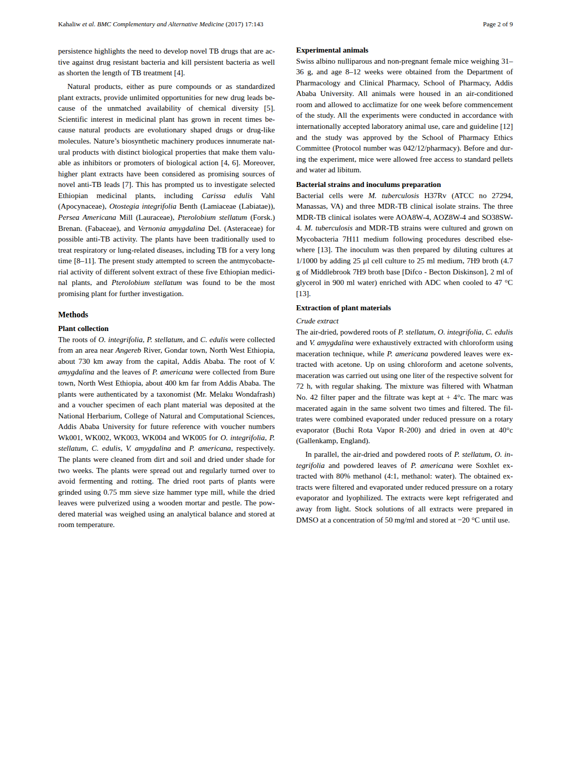Kahaliw et al. BMC Complementary and Alternative Medicine (2017) 17:143 Page 2 of 9
persistence highlights the need to develop novel TB drugs that are active against drug resistant bacteria and kill persistent bacteria as well as shorten the length of TB treatment [4].
Natural products, either as pure compounds or as standardized plant extracts, provide unlimited opportunities for new drug leads because of the unmatched availability of chemical diversity [5]. Scientific interest in medicinal plant has grown in recent times because natural products are evolutionary shaped drugs or drug-like molecules. Nature’s biosynthetic machinery produces innumerate natural products with distinct biological properties that make them valuable as inhibitors or promoters of biological action [4, 6]. Moreover, higher plant extracts have been considered as promising sources of novel anti-TB leads [7]. This has prompted us to investigate selected Ethiopian medicinal plants, including Carissa edulis Vahl (Apocynaceae), Otostegia integrifolia Benth (Lamiaceae (Labiatae)), Persea Americana Mill (Lauraceae), Pterolobium stellatum (Forsk.) Brenan. (Fabaceae), and Vernonia amygdalina Del. (Asteraceae) for possible anti-TB activity. The plants have been traditionally used to treat respiratory or lung-related diseases, including TB for a very long time [8–11]. The present study attempted to screen the antmycobacterial activity of different solvent extract of these five Ethiopian medicinal plants, and Pterolobium stellatum was found to be the most promising plant for further investigation.
Methods
Plant collection
The roots of O. integrifolia, P. stellatum, and C. edulis were collected from an area near Angereb River, Gondar town, North West Ethiopia, about 730 km away from the capital, Addis Ababa. The root of V. amygdalina and the leaves of P. americana were collected from Bure town, North West Ethiopia, about 400 km far from Addis Ababa. The plants were authenticated by a taxonomist (Mr. Melaku Wondafrash) and a voucher specimen of each plant material was deposited at the National Herbarium, College of Natural and Computational Sciences, Addis Ababa University for future reference with voucher numbers Wk001, WK002, WK003, WK004 and WK005 for O. integrifolia, P. stellatum, C. edulis, V. amygdalina and P. americana, respectively. The plants were cleaned from dirt and soil and dried under shade for two weeks. The plants were spread out and regularly turned over to avoid fermenting and rotting. The dried root parts of plants were grinded using 0.75 mm sieve size hammer type mill, while the dried leaves were pulverized using a wooden mortar and pestle. The powdered material was weighed using an analytical balance and stored at room temperature.
Experimental animals
Swiss albino nulliparous and non-pregnant female mice weighing 31–36 g, and age 8–12 weeks were obtained from the Department of Pharmacology and Clinical Pharmacy, School of Pharmacy, Addis Ababa University. All animals were housed in an air-conditioned room and allowed to acclimatize for one week before commencement of the study. All the experiments were conducted in accordance with internationally accepted laboratory animal use, care and guideline [12] and the study was approved by the School of Pharmacy Ethics Committee (Protocol number was 042/12/pharmacy). Before and during the experiment, mice were allowed free access to standard pellets and water ad libitum.
Bacterial strains and inoculums preparation
Bacterial cells were M. tuberculosis H37Rv (ATCC no 27294, Manassas, VA) and three MDR-TB clinical isolate strains. The three MDR-TB clinical isolates were AOA8W-4, AOZ8W-4 and SO38SW-4. M. tuberculosis and MDR-TB strains were cultured and grown on Mycobacteria 7H11 medium following procedures described elsewhere [13]. The inoculum was then prepared by diluting cultures at 1/1000 by adding 25 μl cell culture to 25 ml medium, 7H9 broth (4.7 g of Middlebrook 7H9 broth base [Difco - Becton Diskinson], 2 ml of glycerol in 900 ml water) enriched with ADC when cooled to 47 °C [13].
Extraction of plant materials
Crude extract
The air-dried, powdered roots of P. stellatum, O. integrifolia, C. edulis and V. amygdalina were exhaustively extracted with chloroform using maceration technique, while P. americana powdered leaves were extracted with acetone. Up on using chloroform and acetone solvents, maceration was carried out using one liter of the respective solvent for 72 h, with regular shaking. The mixture was filtered with Whatman No. 42 filter paper and the filtrate was kept at + 4°c. The marc was macerated again in the same solvent two times and filtered. The filtrates were combined evaporated under reduced pressure on a rotary evaporator (Buchi Rota Vapor R-200) and dried in oven at 40°c (Gallenkamp, England).
In parallel, the air-dried and powdered roots of P. stellatum, O. integrifolia and powdered leaves of P. americana were Soxhlet extracted with 80% methanol (4:1, methanol: water). The obtained extracts were filtered and evaporated under reduced pressure on a rotary evaporator and lyophilized. The extracts were kept refrigerated and away from light. Stock solutions of all extracts were prepared in DMSO at a concentration of 50 mg/ml and stored at −20 °C until use.